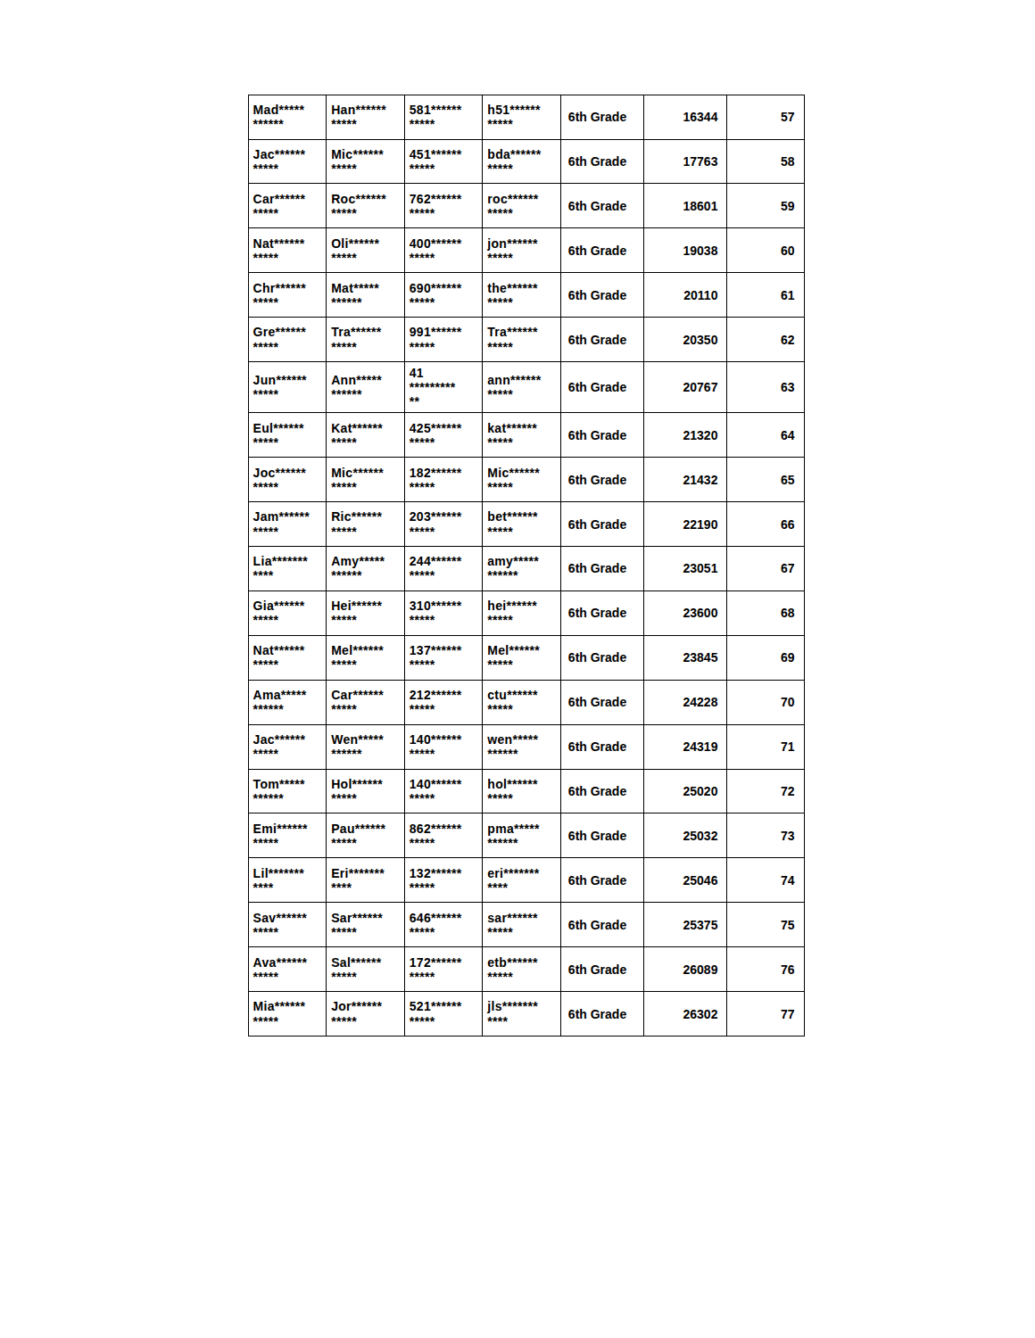| Mad***** ****** | Han****** ***** | 581****** ***** | h51****** ***** | 6th Grade | 16344 | 57 |
| Jac****** ***** | Mic****** ***** | 451****** ***** | bda****** ***** | 6th Grade | 17763 | 58 |
| Car****** ***** | Roc****** ***** | 762****** ***** | roc****** ***** | 6th Grade | 18601 | 59 |
| Nat****** ***** | Oli****** ***** | 400****** ***** | jon****** ***** | 6th Grade | 19038 | 60 |
| Chr****** ***** | Mat***** ****** | 690****** ***** | the****** ***** | 6th Grade | 20110 | 61 |
| Gre****** ***** | Tra****** ***** | 991****** ***** | Tra****** ***** | 6th Grade | 20350 | 62 |
| Jun****** ***** | Ann***** ****** | 41 ********* ** | ann****** ***** | 6th Grade | 20767 | 63 |
| Eul****** ***** | Kat****** ***** | 425****** ***** | kat****** ***** | 6th Grade | 21320 | 64 |
| Joc****** ***** | Mic****** ***** | 182****** ***** | Mic****** ***** | 6th Grade | 21432 | 65 |
| Jam****** ***** | Ric****** ***** | 203****** ***** | bet****** ***** | 6th Grade | 22190 | 66 |
| Lia******* **** | Amy***** ****** | 244****** ***** | amy***** ****** | 6th Grade | 23051 | 67 |
| Gia****** ***** | Hei****** ***** | 310****** ***** | hei****** ***** | 6th Grade | 23600 | 68 |
| Nat****** ***** | Mel****** ***** | 137****** ***** | Mel****** ***** | 6th Grade | 23845 | 69 |
| Ama***** ****** | Car****** ***** | 212****** ***** | ctu****** ***** | 6th Grade | 24228 | 70 |
| Jac****** ***** | Wen***** ****** | 140****** ***** | wen***** ****** | 6th Grade | 24319 | 71 |
| Tom***** ****** | Hol****** ***** | 140****** ***** | hol****** ***** | 6th Grade | 25020 | 72 |
| Emi****** ***** | Pau****** ***** | 862****** ***** | pma***** ****** | 6th Grade | 25032 | 73 |
| Lil******* **** | Eri******* **** | 132****** ***** | eri******* **** | 6th Grade | 25046 | 74 |
| Sav****** ***** | Sar****** ***** | 646****** ***** | sar****** ***** | 6th Grade | 25375 | 75 |
| Ava****** ***** | Sal****** ***** | 172****** ***** | etb****** ***** | 6th Grade | 26089 | 76 |
| Mia****** ***** | Jor****** ***** | 521****** ***** | jls******* **** | 6th Grade | 26302 | 77 |